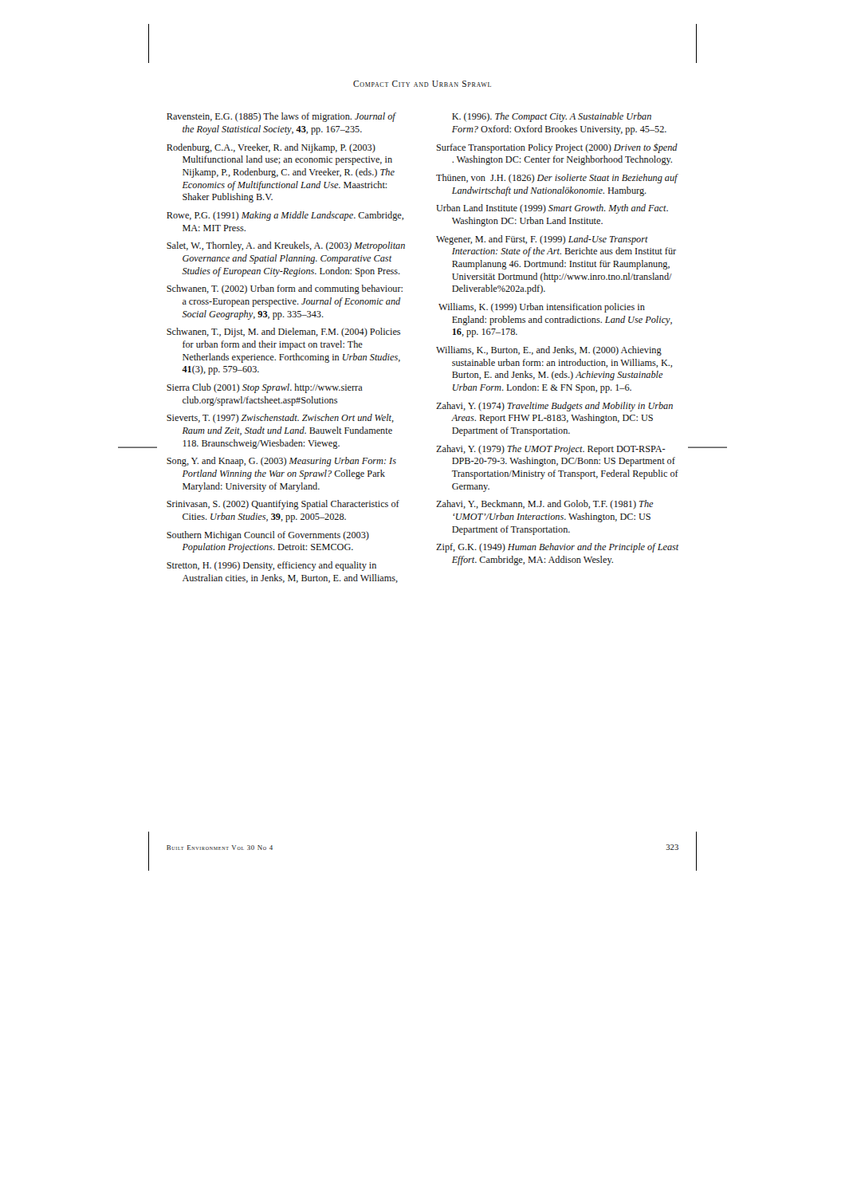Compact City and Urban Sprawl
Ravenstein, E.G. (1885) The laws of migration. Journal of the Royal Statistical Society, 43, pp. 167–235.
Rodenburg, C.A., Vreeker, R. and Nijkamp, P. (2003) Multifunctional land use; an economic perspective, in Nijkamp, P., Rodenburg, C. and Vreeker, R. (eds.) The Economics of Multifunctional Land Use. Maastricht: Shaker Publishing B.V.
Rowe, P.G. (1991) Making a Middle Landscape. Cambridge, MA: MIT Press.
Salet, W., Thornley, A. and Kreukels, A. (2003) Metropolitan Governance and Spatial Planning. Comparative Cast Studies of European City-Regions. London: Spon Press.
Schwanen, T. (2002) Urban form and commuting behaviour: a cross-European perspective. Journal of Economic and Social Geography, 93, pp. 335–343.
Schwanen, T., Dijst, M. and Dieleman, F.M. (2004) Policies for urban form and their impact on travel: The Netherlands experience. Forthcoming in Urban Studies, 41(3), pp. 579–603.
Sierra Club (2001) Stop Sprawl. http://www.sierra club.org/sprawl/factsheet.asp#Solutions
Sieverts, T. (1997) Zwischenstadt. Zwischen Ort und Welt, Raum und Zeit, Stadt und Land. Bauwelt Fundamente 118. Braunschweig/Wiesbaden: Vieweg.
Song, Y. and Knaap, G. (2003) Measuring Urban Form: Is Portland Winning the War on Sprawl? College Park Maryland: University of Maryland.
Srinivasan, S. (2002) Quantifying Spatial Characteristics of Cities. Urban Studies, 39, pp. 2005–2028.
Southern Michigan Council of Governments (2003) Population Projections. Detroit: SEMCOG.
Stretton, H. (1996) Density, efficiency and equality in Australian cities, in Jenks, M, Burton, E. and Williams, K. (1996). The Compact City. A Sustainable Urban Form? Oxford: Oxford Brookes University, pp. 45–52.
Surface Transportation Policy Project (2000) Driven to $pend . Washington DC: Center for Neighborhood Technology.
Thünen, von J.H. (1826) Der isolierte Staat in Beziehung auf Landwirtschaft und Nationalökonomie. Hamburg.
Urban Land Institute (1999) Smart Growth. Myth and Fact. Washington DC: Urban Land Institute.
Wegener, M. and Fürst, F. (1999) Land-Use Transport Interaction: State of the Art. Berichte aus dem Institut für Raumplanung 46. Dortmund: Institut für Raumplanung, Universität Dortmund (http://www.inro.tno.nl/transland/ Deliverable%202a.pdf).
Williams, K. (1999) Urban intensification policies in England: problems and contradictions. Land Use Policy, 16, pp. 167–178.
Williams, K., Burton, E., and Jenks, M. (2000) Achieving sustainable urban form: an introduction, in Williams, K., Burton, E. and Jenks, M. (eds.) Achieving Sustainable Urban Form. London: E & FN Spon, pp. 1–6.
Zahavi, Y. (1974) Traveltime Budgets and Mobility in Urban Areas. Report FHW PL-8183, Washington, DC: US Department of Transportation.
Zahavi, Y. (1979) The UMOT Project. Report DOT-RSPA-DPB-20-79-3. Washington, DC/Bonn: US Department of Transportation/Ministry of Transport, Federal Republic of Germany.
Zahavi, Y., Beckmann, M.J. and Golob, T.F. (1981) The ‘UMOT’/Urban Interactions. Washington, DC: US Department of Transportation.
Zipf, G.K. (1949) Human Behavior and the Principle of Least Effort. Cambridge, MA: Addison Wesley.
Built Environment Vol 30 No 4 323